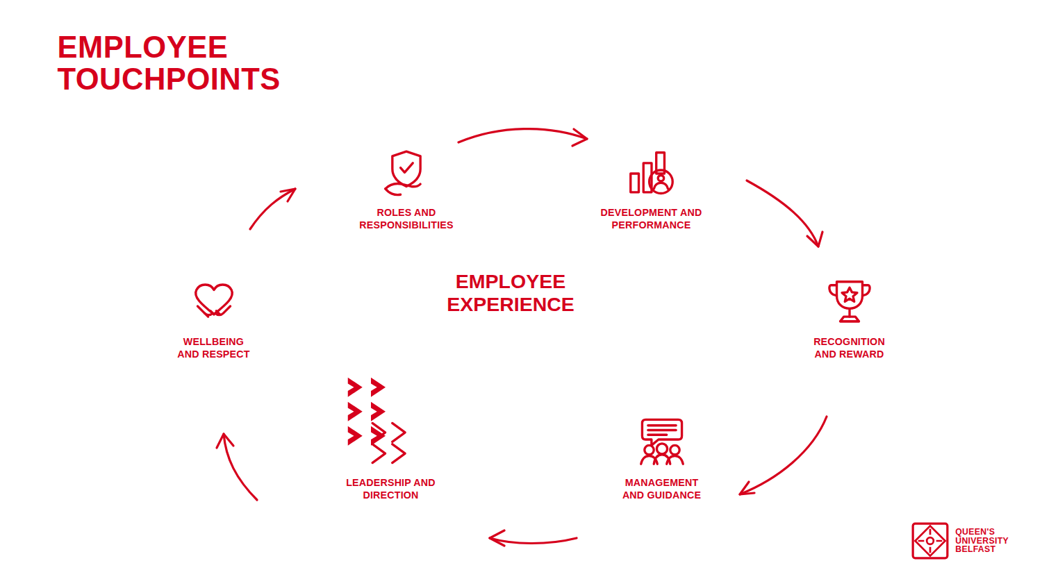Employee
Touchpoints
Employee
Experience
Roles and
Responsibilities
Development and
Performance
Recognition
and Reward
Management
and Guidance
Leadership and
Direction
Wellbeing
and Respect
Queen's University Belfast
Employee touchpoints cycle: Roles and Responsibilities leads to Development and Performance, then Recognition and Reward, then Management and Guidance, then Leadership and Direction, then Wellbeing and Respect, and back to Roles and Responsibilities. All surround the Employee Experience.